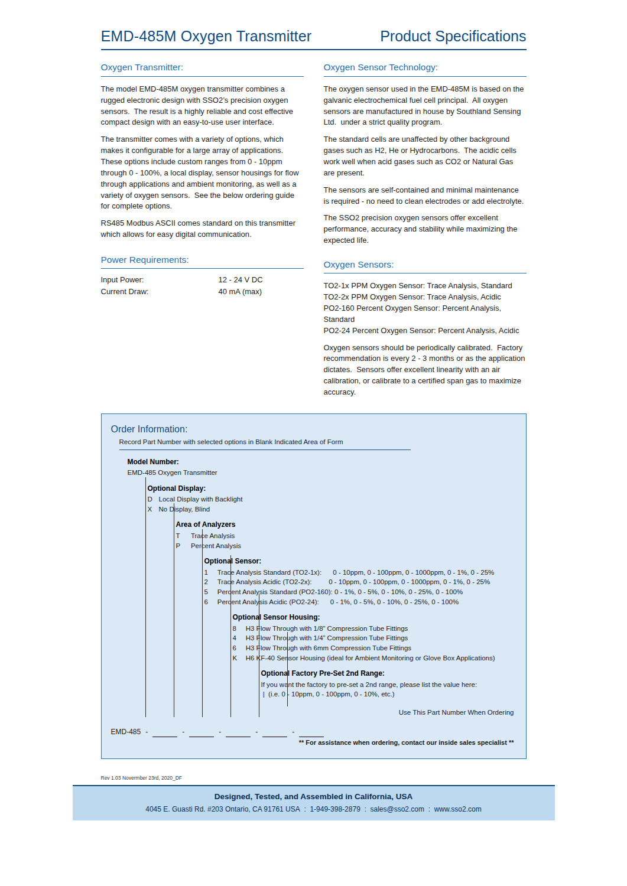EMD-485M Oxygen Transmitter
Product Specifications
Oxygen Transmitter:
The model EMD-485M oxygen transmitter combines a rugged electronic design with SSO2’s precision oxygen sensors. The result is a highly reliable and cost effective compact design with an easy-to-use user interface.
The transmitter comes with a variety of options, which makes it configurable for a large array of applications. These options include custom ranges from 0 - 10ppm through 0 - 100%, a local display, sensor housings for flow through applications and ambient monitoring, as well as a variety of oxygen sensors. See the below ordering guide for complete options.
RS485 Modbus ASCII comes standard on this transmitter which allows for easy digital communication.
Power Requirements:
| Input Power: | 12 - 24 V DC |
| Current Draw: | 40 mA (max) |
Oxygen Sensor Technology:
The oxygen sensor used in the EMD-485M is based on the galvanic electrochemical fuel cell principal. All oxygen sensors are manufactured in house by Southland Sensing Ltd. under a strict quality program.
The standard cells are unaffected by other background gases such as H2, He or Hydrocarbons. The acidic cells work well when acid gases such as CO2 or Natural Gas are present.
The sensors are self-contained and minimal maintenance is required - no need to clean electrodes or add electrolyte.
The SSO2 precision oxygen sensors offer excellent performance, accuracy and stability while maximizing the expected life.
Oxygen Sensors:
TO2-1x PPM Oxygen Sensor: Trace Analysis, Standard
TO2-2x PPM Oxygen Sensor: Trace Analysis, Acidic
PO2-160 Percent Oxygen Sensor: Percent Analysis, Standard
PO2-24 Percent Oxygen Sensor: Percent Analysis, Acidic
Oxygen sensors should be periodically calibrated. Factory recommendation is every 2 - 3 months or as the application dictates. Sensors offer excellent linearity with an air calibration, or calibrate to a certified span gas to maximize accuracy.
Order Information:
Record Part Number with selected options in Blank Indicated Area of Form
Model Number:
EMD-485 Oxygen Transmitter
Optional Display:
D Local Display with Backlight
X No Display, Blind
Area of Analyzers
T Trace Analysis
P Percent Analysis
Optional Sensor:
1 Trace Analysis Standard (TO2-1x): 0 - 10ppm, 0 - 100ppm, 0 - 1000ppm, 0 - 1%, 0 - 25%
2 Trace Analysis Acidic (TO2-2x): 0 - 10ppm, 0 - 100ppm, 0 - 1000ppm, 0 - 1%, 0 - 25%
5 Percent Analysis Standard (PO2-160): 0 - 1%, 0 - 5%, 0 - 10%, 0 - 25%, 0 - 100%
6 Percent Analysis Acidic (PO2-24): 0 - 1%, 0 - 5%, 0 - 10%, 0 - 25%, 0 - 100%
Optional Sensor Housing:
8 H3 Flow Through with 1/8” Compression Tube Fittings
4 H3 Flow Through with 1/4” Compression Tube Fittings
6 H3 Flow Through with 6mm Compression Tube Fittings
K H6 KF-40 Sensor Housing (ideal for Ambient Monitoring or Glove Box Applications)
Optional Factory Pre-Set 2nd Range:
If you want the factory to pre-set a 2nd range, please list the value here:
| (i.e. 0 - 10ppm, 0 - 100ppm, 0 - 10%, etc.)
Use This Part Number When Ordering
EMD-485 - - - - -
** For assistance when ordering, contact our inside sales specialist **
Rev 1.03 Novermber 23rd, 2020_DF
Designed, Tested, and Assembled in California, USA
4045 E. Guasti Rd. #203 Ontario, CA 91761 USA : 1-949-398-2879 : sales@sso2.com : www.sso2.com